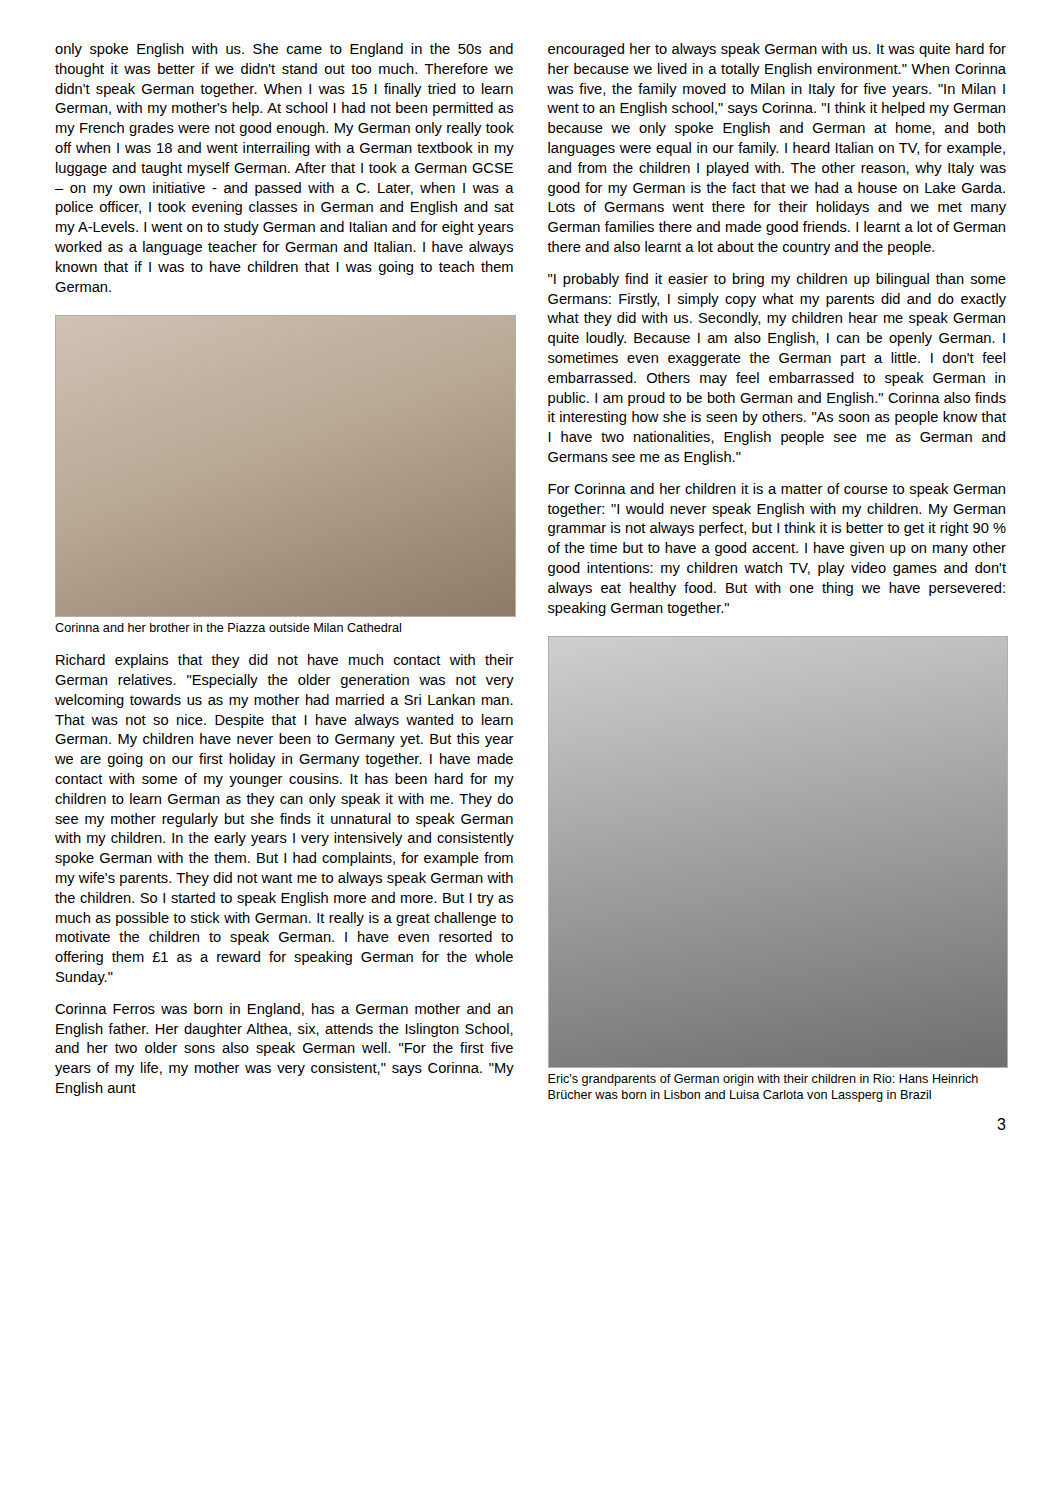only spoke English with us. She came to England in the 50s and thought it was better if we didn't stand out too much. Therefore we didn't speak German together. When I was 15 I finally tried to learn German, with my mother's help. At school I had not been permitted as my French grades were not good enough. My German only really took off when I was 18 and went interrailing with a German textbook in my luggage and taught myself German. After that I took a German GCSE – on my own initiative - and passed with a C. Later, when I was a police officer, I took evening classes in German and English and sat my A-Levels. I went on to study German and Italian and for eight years worked as a language teacher for German and Italian. I have always known that if I was to have children that I was going to teach them German.
Corinna and her brother in the Piazza outside Milan Cathedral
Richard explains that they did not have much contact with their German relatives. "Especially the older generation was not very welcoming towards us as my mother had married a Sri Lankan man. That was not so nice. Despite that I have always wanted to learn German. My children have never been to Germany yet. But this year we are going on our first holiday in Germany together. I have made contact with some of my younger cousins. It has been hard for my children to learn German as they can only speak it with me. They do see my mother regularly but she finds it unnatural to speak German with my children. In the early years I very intensively and consistently spoke German with the them. But I had complaints, for example from my wife's parents. They did not want me to always speak German with the children. So I started to speak English more and more. But I try as much as possible to stick with German. It really is a great challenge to motivate the children to speak German. I have even resorted to offering them £1 as a reward for speaking German for the whole Sunday."
Corinna Ferros was born in England, has a German mother and an English father. Her daughter Althea, six, attends the Islington School, and her two older sons also speak German well. "For the first five years of my life, my mother was very consistent," says Corinna. "My English aunt
encouraged her to always speak German with us. It was quite hard for her because we lived in a totally English environment." When Corinna was five, the family moved to Milan in Italy for five years. "In Milan I went to an English school," says Corinna. "I think it helped my German because we only spoke English and German at home, and both languages were equal in our family. I heard Italian on TV, for example, and from the children I played with. The other reason, why Italy was good for my German is the fact that we had a house on Lake Garda. Lots of Germans went there for their holidays and we met many German families there and made good friends. I learnt a lot of German there and also learnt a lot about the country and the people.
"I probably find it easier to bring my children up bilingual than some Germans: Firstly, I simply copy what my parents did and do exactly what they did with us. Secondly, my children hear me speak German quite loudly. Because I am also English, I can be openly German. I sometimes even exaggerate the German part a little. I don't feel embarrassed. Others may feel embarrassed to speak German in public. I am proud to be both German and English." Corinna also finds it interesting how she is seen by others. "As soon as people know that I have two nationalities, English people see me as German and Germans see me as English."
For Corinna and her children it is a matter of course to speak German together: "I would never speak English with my children. My German grammar is not always perfect, but I think it is better to get it right 90 % of the time but to have a good accent. I have given up on many other good intentions: my children watch TV, play video games and don't always eat healthy food. But with one thing we have persevered: speaking German together."
Eric's grandparents of German origin with their children in Rio: Hans Heinrich Brücher was born in Lisbon and Luisa Carlota von Lassperg in Brazil
3